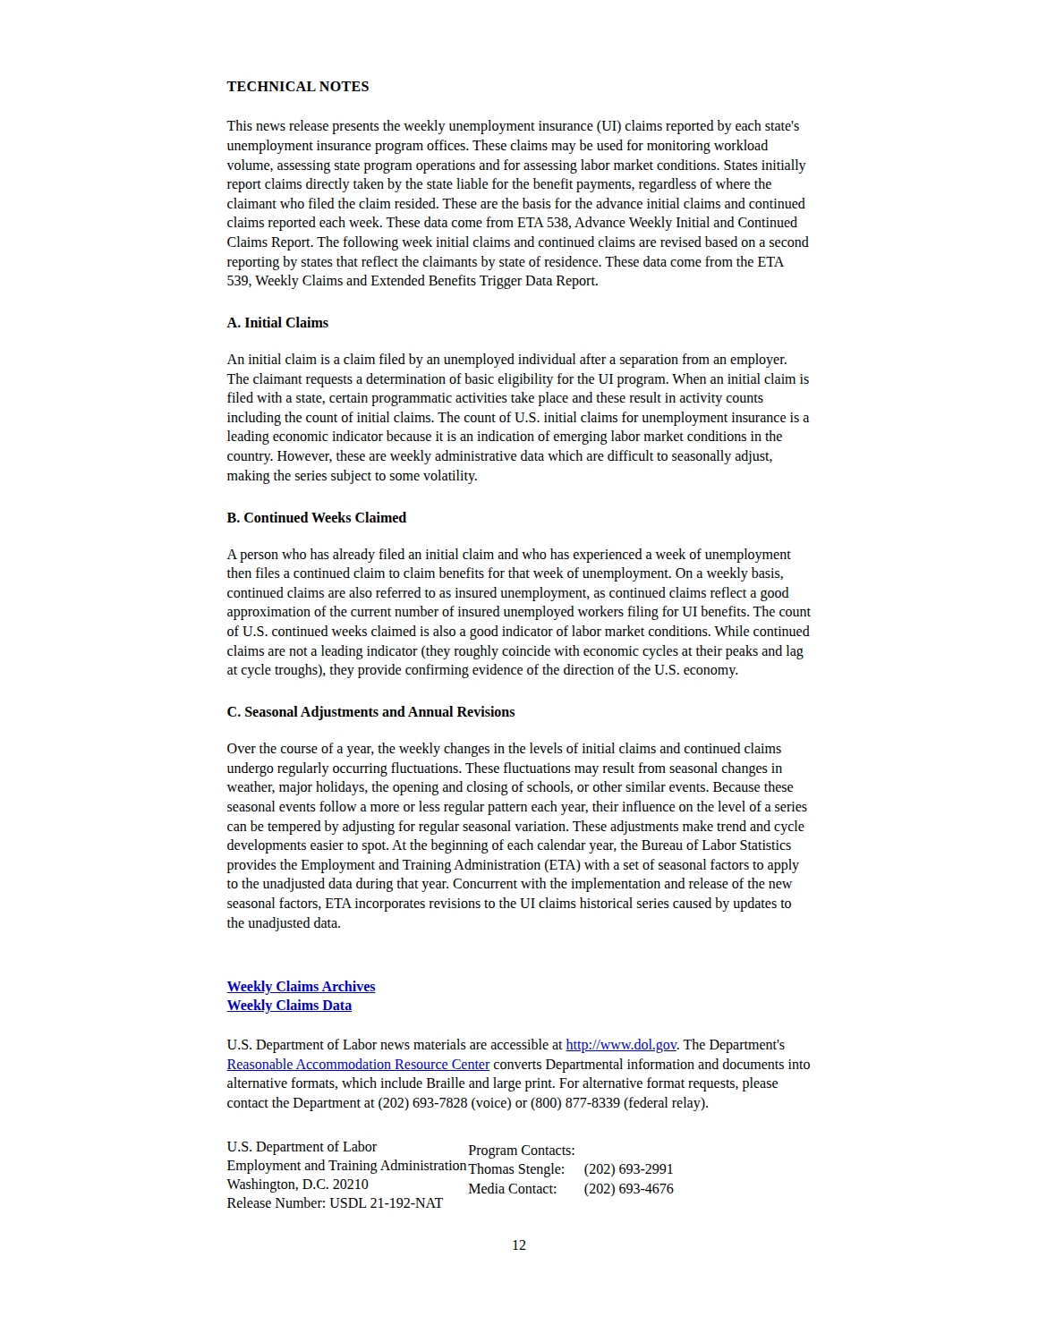TECHNICAL NOTES
This news release presents the weekly unemployment insurance (UI) claims reported by each state's unemployment insurance program offices. These claims may be used for monitoring workload volume, assessing state program operations and for assessing labor market conditions. States initially report claims directly taken by the state liable for the benefit payments, regardless of where the claimant who filed the claim resided. These are the basis for the advance initial claims and continued claims reported each week. These data come from ETA 538, Advance Weekly Initial and Continued Claims Report. The following week initial claims and continued claims are revised based on a second reporting by states that reflect the claimants by state of residence. These data come from the ETA 539, Weekly Claims and Extended Benefits Trigger Data Report.
A. Initial Claims
An initial claim is a claim filed by an unemployed individual after a separation from an employer. The claimant requests a determination of basic eligibility for the UI program. When an initial claim is filed with a state, certain programmatic activities take place and these result in activity counts including the count of initial claims. The count of U.S. initial claims for unemployment insurance is a leading economic indicator because it is an indication of emerging labor market conditions in the country. However, these are weekly administrative data which are difficult to seasonally adjust, making the series subject to some volatility.
B. Continued Weeks Claimed
A person who has already filed an initial claim and who has experienced a week of unemployment then files a continued claim to claim benefits for that week of unemployment. On a weekly basis, continued claims are also referred to as insured unemployment, as continued claims reflect a good approximation of the current number of insured unemployed workers filing for UI benefits. The count of U.S. continued weeks claimed is also a good indicator of labor market conditions. While continued claims are not a leading indicator (they roughly coincide with economic cycles at their peaks and lag at cycle troughs), they provide confirming evidence of the direction of the U.S. economy.
C. Seasonal Adjustments and Annual Revisions
Over the course of a year, the weekly changes in the levels of initial claims and continued claims undergo regularly occurring fluctuations. These fluctuations may result from seasonal changes in weather, major holidays, the opening and closing of schools, or other similar events. Because these seasonal events follow a more or less regular pattern each year, their influence on the level of a series can be tempered by adjusting for regular seasonal variation. These adjustments make trend and cycle developments easier to spot. At the beginning of each calendar year, the Bureau of Labor Statistics provides the Employment and Training Administration (ETA) with a set of seasonal factors to apply to the unadjusted data during that year. Concurrent with the implementation and release of the new seasonal factors, ETA incorporates revisions to the UI claims historical series caused by updates to the unadjusted data.
Weekly Claims Archives
Weekly Claims Data
U.S. Department of Labor news materials are accessible at http://www.dol.gov. The Department's Reasonable Accommodation Resource Center converts Departmental information and documents into alternative formats, which include Braille and large print. For alternative format requests, please contact the Department at (202) 693-7828 (voice) or (800) 877-8339 (federal relay).
U.S. Department of Labor
Employment and Training Administration
Washington, D.C. 20210
Release Number: USDL 21-192-NAT
Program Contacts:
Thomas Stengle:(202) 693-2991
Media Contact:(202) 693-4676
12